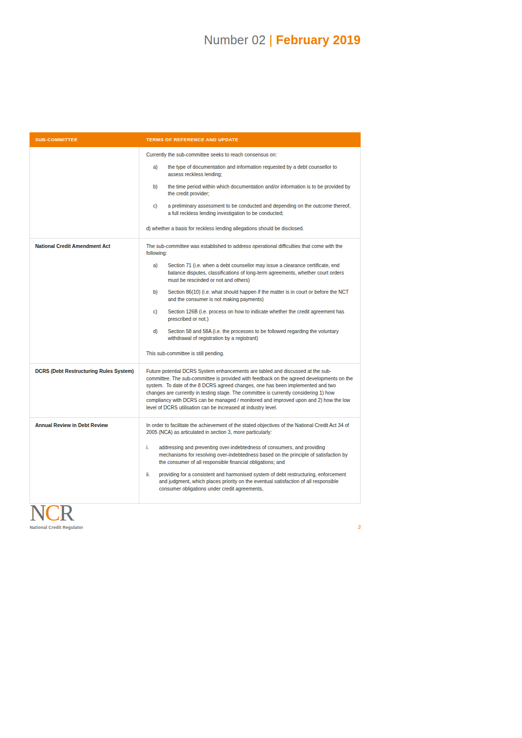Number 02 | February 2019
| Sub-Committee | Terms of reference and update |
| --- | --- |
| | Currently the sub-committee seeks to reach consensus on: a) the type of documentation and information requested by a debt counsellor to assess reckless lending; b) the time period within which documentation and/or information is to be provided by the credit provider; c) a preliminary assessment to be conducted and depending on the outcome thereof, a full reckless lending investigation to be conducted; d) whether a basis for reckless lending allegations should be disclosed. |
| National Credit Amendment Act | The sub-committee was established to address operational difficulties that come with the following: a) Section 71 (i.e. when a debt counsellor may issue a clearance certificate, end balance disputes, classifications of long-term agreements, whether court orders must be rescinded or not and others) b) Section 86(10) (i.e. what should happen if the matter is in court or before the NCT and the consumer is not making payments) c) Section 126B (i.e. process on how to indicate whether the credit agreement has prescribed or not.) d) Section 58 and 58A (i.e. the processes to be followed regarding the voluntary withdrawal of registration by a registrant) This sub-committee is still pending. |
| DCRS (Debt Restructuring Rules System) | Future potential DCRS System enhancements are tabled and discussed at the sub-committee. The sub-committee is provided with feedback on the agreed developments on the system. To date of the 8 DCRS agreed changes, one has been implemented and two changes are currently in testing stage. The committee is currently considering 1) how compliancy with DCRS can be managed / monitored and improved upon and 2) how the low level of DCRS utilisation can be increased at industry level. |
| Annual Review in Debt Review | In order to facilitate the achievement of the stated objectives of the National Credit Act 34 of 2005 (NCA) as articulated in section 3, more particularly: i. addressing and preventing over-indebtedness of consumers, and providing mechanisms for resolving over-indebtedness based on the principle of satisfaction by the consumer of all responsible financial obligations; and ii. providing for a consistent and harmonised system of debt restructuring, enforcement and judgment, which places priority on the eventual satisfaction of all responsible consumer obligations under credit agreements, |
NCR
National Credit Regulator
3